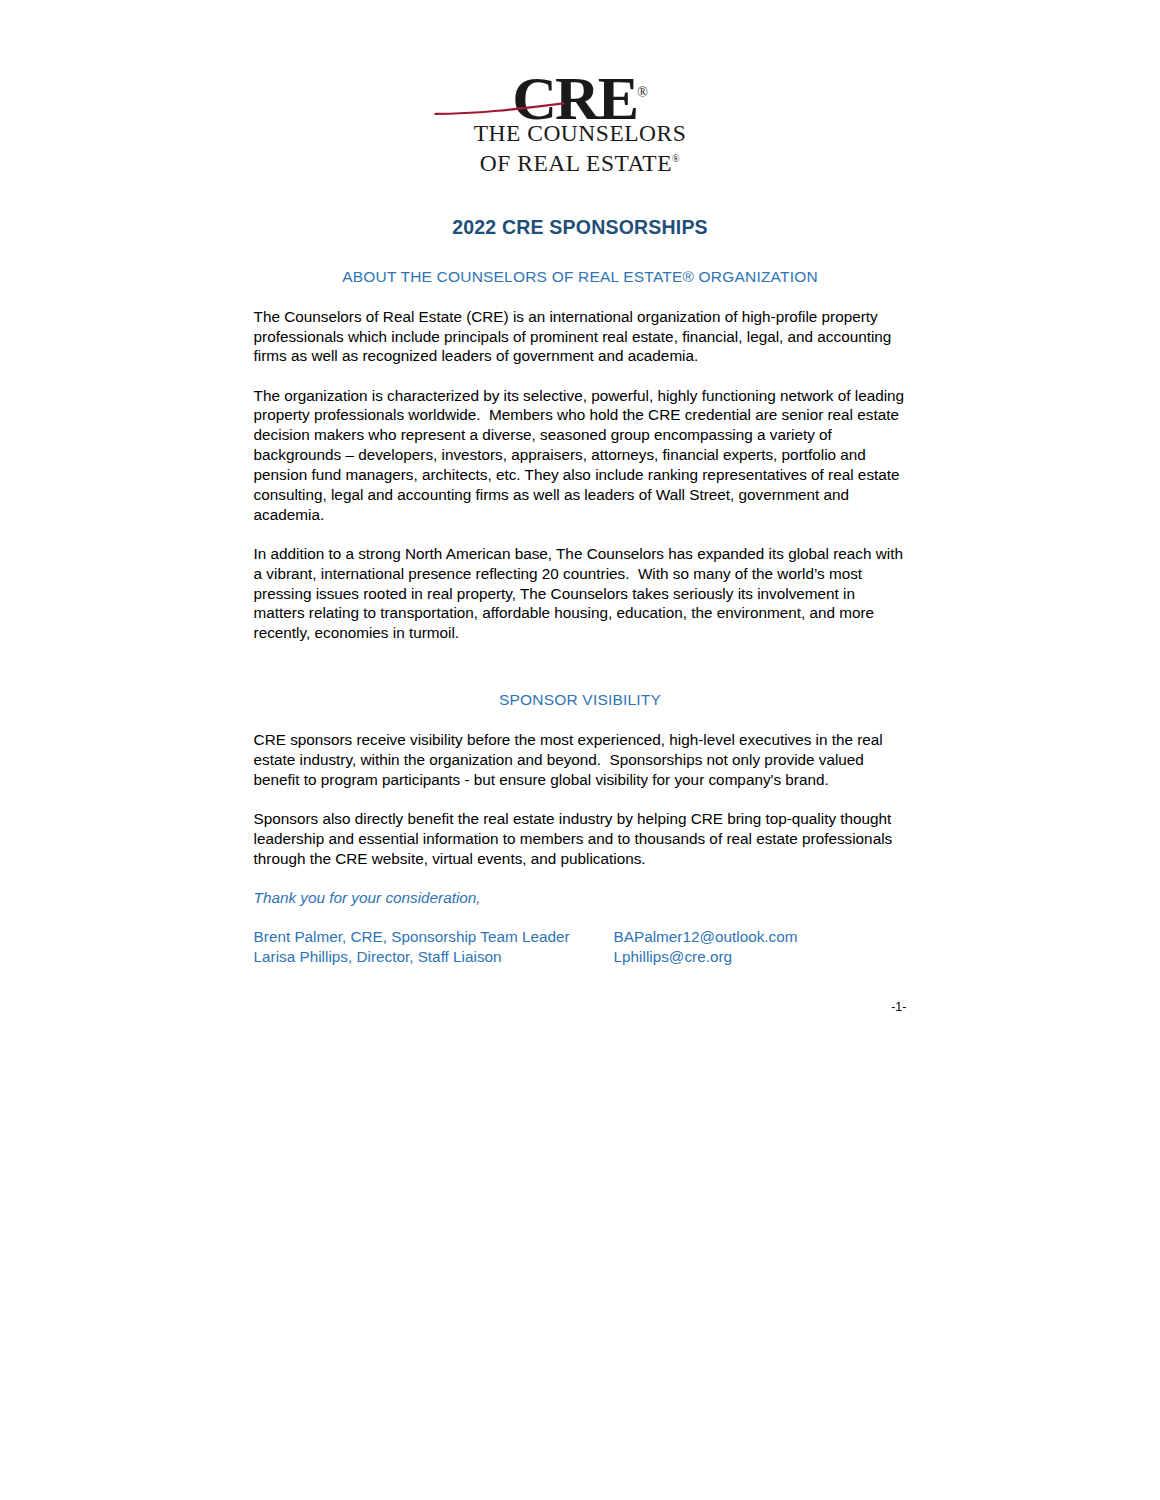CRE®
THE COUNSELORS
OF REAL ESTATE®
2022 CRE SPONSORSHIPS
ABOUT THE COUNSELORS OF REAL ESTATE® ORGANIZATION
The Counselors of Real Estate (CRE) is an international organization of high-profile property professionals which include principals of prominent real estate, financial, legal, and accounting firms as well as recognized leaders of government and academia.
The organization is characterized by its selective, powerful, highly functioning network of leading property professionals worldwide. Members who hold the CRE credential are senior real estate decision makers who represent a diverse, seasoned group encompassing a variety of backgrounds – developers, investors, appraisers, attorneys, financial experts, portfolio and pension fund managers, architects, etc. They also include ranking representatives of real estate consulting, legal and accounting firms as well as leaders of Wall Street, government and academia.
In addition to a strong North American base, The Counselors has expanded its global reach with a vibrant, international presence reflecting 20 countries. With so many of the world’s most pressing issues rooted in real property, The Counselors takes seriously its involvement in matters relating to transportation, affordable housing, education, the environment, and more recently, economies in turmoil.
SPONSOR VISIBILITY
CRE sponsors receive visibility before the most experienced, high-level executives in the real estate industry, within the organization and beyond. Sponsorships not only provide valued benefit to program participants - but ensure global visibility for your company's brand.
Sponsors also directly benefit the real estate industry by helping CRE bring top-quality thought leadership and essential information to members and to thousands of real estate professionals through the CRE website, virtual events, and publications.
Thank you for your consideration,
| Brent Palmer, CRE, Sponsorship Team Leader | BAPalmer12@outlook.com |
| Larisa Phillips, Director, Staff Liaison | Lphillips@cre.org |
-1-